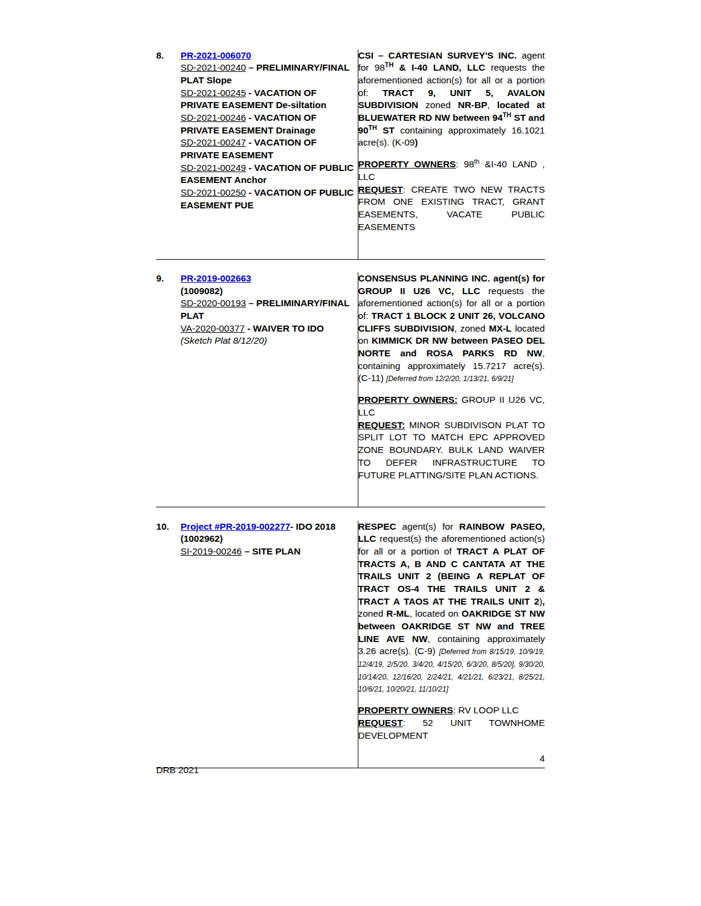| 8. | PR-2021-006070 SD-2021-00240 – PRELIMINARY/FINAL PLAT Slope SD-2021-00245 - VACATION OF PRIVATE EASEMENT De-siltation SD-2021-00246 - VACATION OF PRIVATE EASEMENT Drainage SD-2021-00247 - VACATION OF PRIVATE EASEMENT SD-2021-00249 - VACATION OF PUBLIC EASEMENT Anchor SD-2021-00250 - VACATION OF PUBLIC EASEMENT PUE | CSI – CARTESIAN SURVEY'S INC. agent for 98 TH & I-40 LAND, LLC requests the aforementioned action(s) for all or a portion of: TRACT 9, UNIT 5, AVALON SUBDIVISION zoned NR-BP , located at BLUEWATER RD NW between 94 TH ST and 90 TH ST containing approximately 16.1021 acre(s). (K-09 ) PROPERTY OWNERS : 98 th &I-40 LAND , LLC REQUEST : CREATE TWO NEW TRACTS FROM ONE EXISTING TRACT, GRANT EASEMENTS, VACATE PUBLIC EASEMENTS |
| 9. | PR-2019-002663 (1009082) SD-2020-00193 – PRELIMINARY/FINAL PLAT VA-2020-00377 - WAIVER TO IDO (Sketch Plat 8/12/20) | CONSENSUS PLANNING INC. agent(s) for GROUP II U26 VC, LLC requests the aforementioned action(s) for all or a portion of: TRACT 1 BLOCK 2 UNIT 26, VOLCANO CLIFFS SUBDIVISION , zoned MX-L located on KIMMICK DR NW between PASEO DEL NORTE and ROSA PARKS RD NW , containing approximately 15.7217 acre(s). (C-11) [Deferred from 12/2/20, 1/13/21, 6/9/21] PROPERTY OWNERS: GROUP II U26 VC, LLC REQUEST: MINOR SUBDIVISON PLAT TO SPLIT LOT TO MATCH EPC APPROVED ZONE BOUNDARY. BULK LAND WAIVER TO DEFER INFRASTRUCTURE TO FUTURE PLATTING/SITE PLAN ACTIONS. |
| 10. | Project #PR-2019-002277 - IDO 2018 (1002962) SI-2019-00246 – SITE PLAN | RESPEC agent(s) for RAINBOW PASEO, LLC request(s) the aforementioned action(s) for all or a portion of TRACT A PLAT OF TRACTS A, B AND C CANTATA AT THE TRAILS UNIT 2 (BEING A REPLAT OF TRACT OS-4 THE TRAILS UNIT 2 & TRACT A TAOS AT THE TRAILS UNIT 2 ) , zoned R-ML , located on OAKRIDGE ST NW between OAKRIDGE ST NW and TREE LINE AVE NW , containing approximately 3.26 acre(s). (C-9) [Deferred from 8/15/19, 10/9/19, 12/4/19, 2/5/20, 3/4/20, 4/15/20, 6/3/20, 8/5/20], 9/30/20, 10/14/20, 12/16/20, 2/24/21, 4/21/21, 6/23/21, 8/25/21, 10/6/21, 10/20/21, 11/10/21] PROPERTY OWNERS : RV LOOP LLC REQUEST : 52 UNIT TOWNHOME DEVELOPMENT |
DRB 2021 4